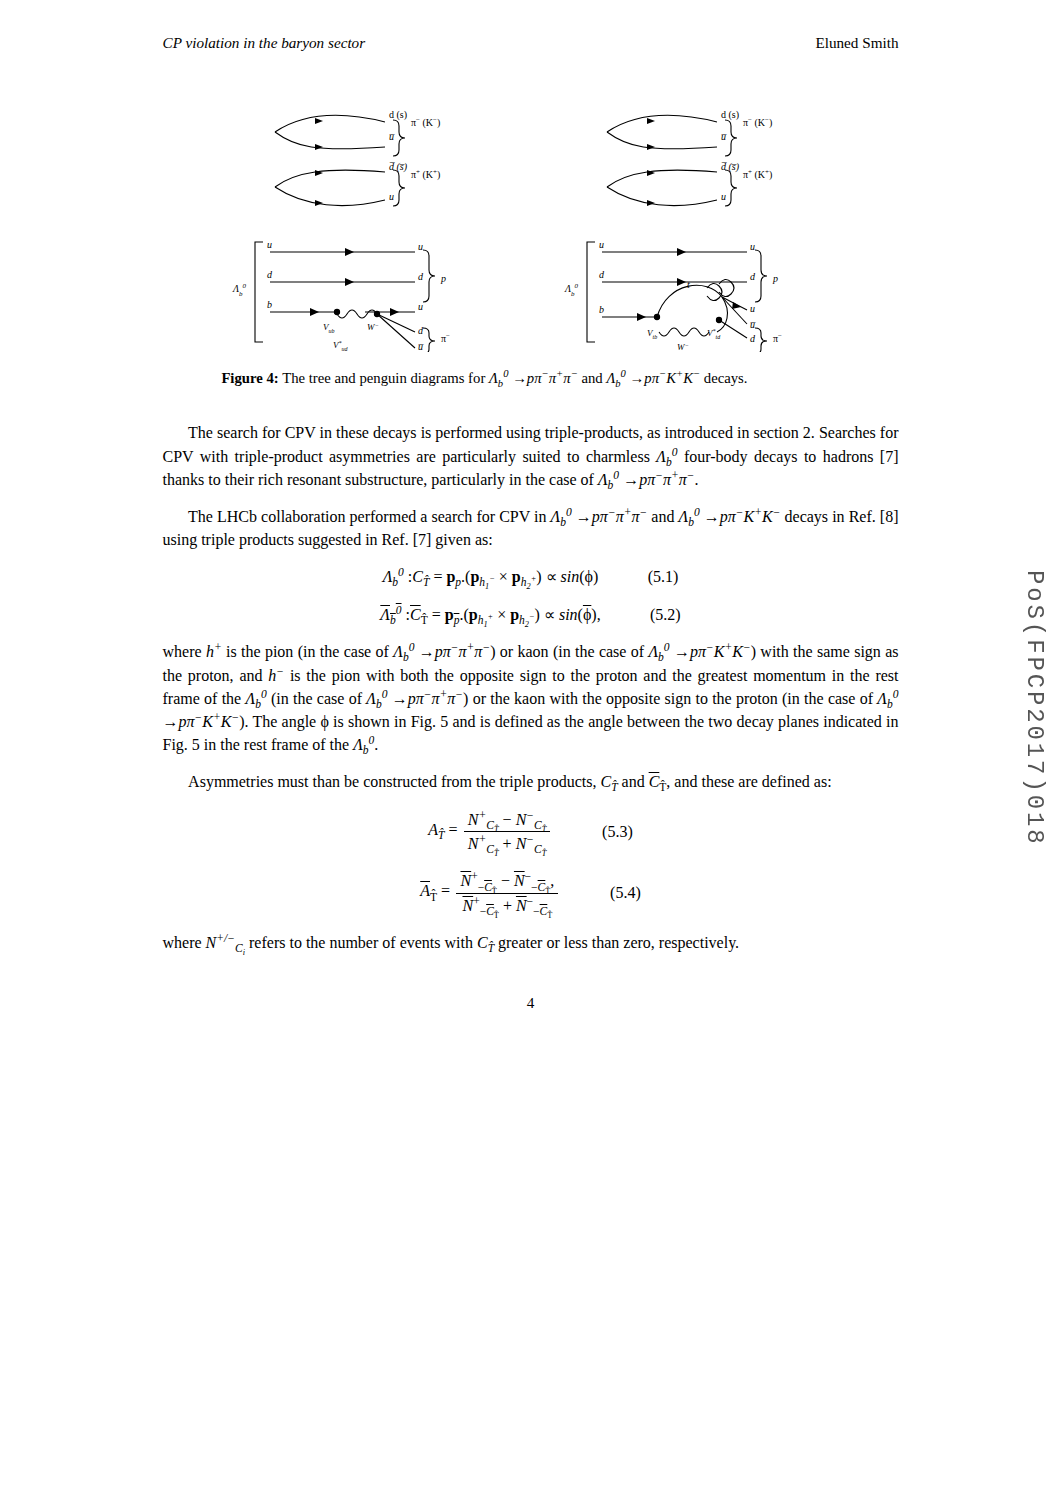CP violation in the baryon sector Eluned Smith
PoS(FPCP2017)018
d (s) u̅ d̅ (s̅) u π− (K−) π+ (K+) Λb0 u d b u d u d u̅ p π− Vub W− V*ud
d (s) u̅ d̅ (s̅) u π− (K−) π+ (K+) Λb0 u d b u d u u̅ d p π− t Vtb V*td W−
Figure 4: The tree and penguin diagrams for Λb0 →pπ−π+π− and Λb0 →pπ−K+K− decays.
The search for CPV in these decays is performed using triple-products, as introduced in section 2. Searches for CPV with triple-product asymmetries are particularly suited to charmless Λb0 four-body decays to hadrons [7] thanks to their rich resonant substructure, particularly in the case of Λb0 →pπ−π+π−.
The LHCb collaboration performed a search for CPV in Λb0 →pπ−π+π− and Λb0 →pπ−K+K− decays in Ref. [8] using triple products suggested in Ref. [7] given as:
Λb0 :CT̂ = pp.(ph1− × ph2+) ∝ sin(ϕ) (5.1)
Λb0 :CT̂ = pp.(ph1+ × ph2−) ∝ sin(ϕ), (5.2)
where h+ is the pion (in the case of Λb0 →pπ−π+π−) or kaon (in the case of Λb0 →pπ−K+K−) with the same sign as the proton, and h− is the pion with both the opposite sign to the proton and the greatest momentum in the rest frame of the Λb0 (in the case of Λb0 →pπ−π+π−) or the kaon with the opposite sign to the proton (in the case of Λb0 →pπ−K+K−). The angle ϕ is shown in Fig. 5 and is defined as the angle between the two decay planes indicated in Fig. 5 in the rest frame of the Λb0.
Asymmetries must than be constructed from the triple products, CT̂ and CT̂, and these are defined as:
AT̂ = N+CT̂ − N−CT̂N+CT̂ + N−CT̂ (5.3)
AT̂ = N+−CT̂ − N−−CT̂, N+−CT̂ + N−−CT̂ (5.4)
where N+/−Ci refers to the number of events with CT̂ greater or less than zero, respectively.
4